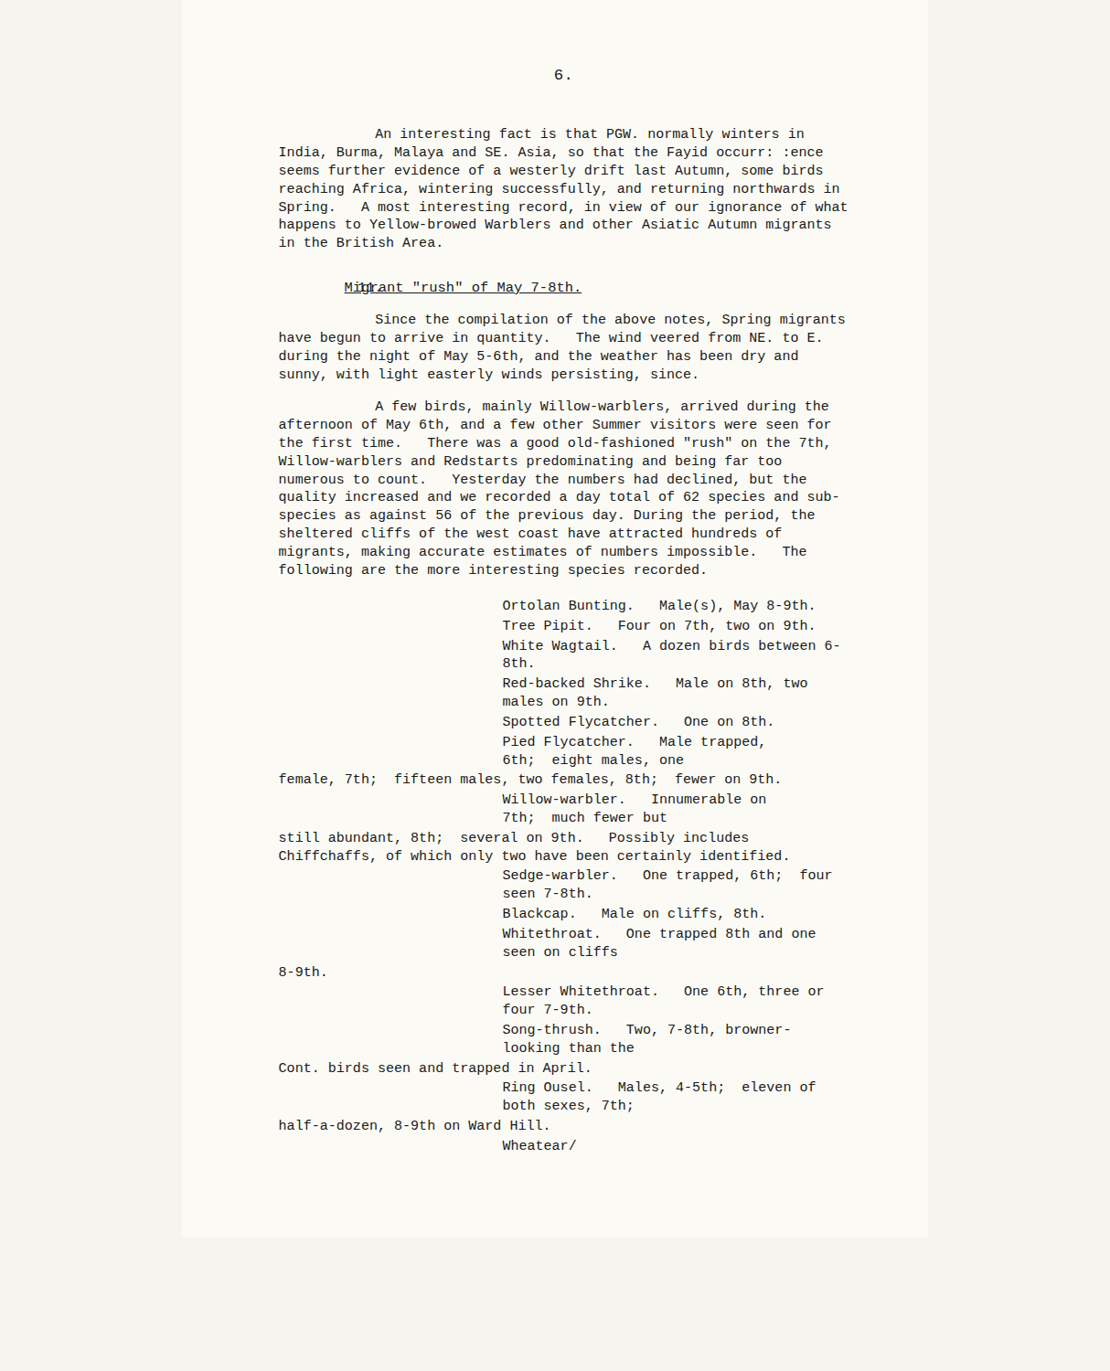6.
An interesting fact is that PGW. normally winters in India, Burma, Malaya and SE. Asia, so that the Fayid occurr: :ence seems further evidence of a westerly drift last Autumn, some birds reaching Africa, wintering successfully, and returning northwards in Spring. A most interesting record, in view of our ignorance of what happens to Yellow-browed Warblers and other Asiatic Autumn migrants in the British Area.
11. Migrant "rush" of May 7-8th.
Since the compilation of the above notes, Spring migrants have begun to arrive in quantity. The wind veered from NE. to E. during the night of May 5-6th, and the weather has been dry and sunny, with light easterly winds persisting, since.
A few birds, mainly Willow-warblers, arrived during the afternoon of May 6th, and a few other Summer visitors were seen for the first time. There was a good old-fashioned "rush" on the 7th, Willow-warblers and Redstarts predominating and being far too numerous to count. Yesterday the numbers had declined, but the quality increased and we recorded a day total of 62 species and sub-species as against 56 of the previous day. During the period, the sheltered cliffs of the west coast have attracted hundreds of migrants, making accurate estimates of numbers impossible. The following are the more interesting species recorded.
Ortolan Bunting. Male(s), May 8-9th.
Tree Pipit. Four on 7th, two on 9th.
White Wagtail. A dozen birds between 6-8th.
Red-backed Shrike. Male on 8th, two males on 9th.
Spotted Flycatcher. One on 8th.
Pied Flycatcher. Male trapped, 6th; eight males, one
female, 7th; fifteen males, two females, 8th; fewer on 9th.
Willow-warbler. Innumerable on 7th; much fewer but
still abundant, 8th; several on 9th. Possibly includes Chiffchaffs, of which only two have been certainly identified.
Sedge-warbler. One trapped, 6th; four seen 7-8th.
Blackcap. Male on cliffs, 8th.
Whitethroat. One trapped 8th and one seen on cliffs
8-9th.
Lesser Whitethroat. One 6th, three or four 7-9th.
Song-thrush. Two, 7-8th, browner-looking than the
Cont. birds seen and trapped in April.
Ring Ousel. Males, 4-5th; eleven of both sexes, 7th;
half-a-dozen, 8-9th on Ward Hill.
Wheatear/